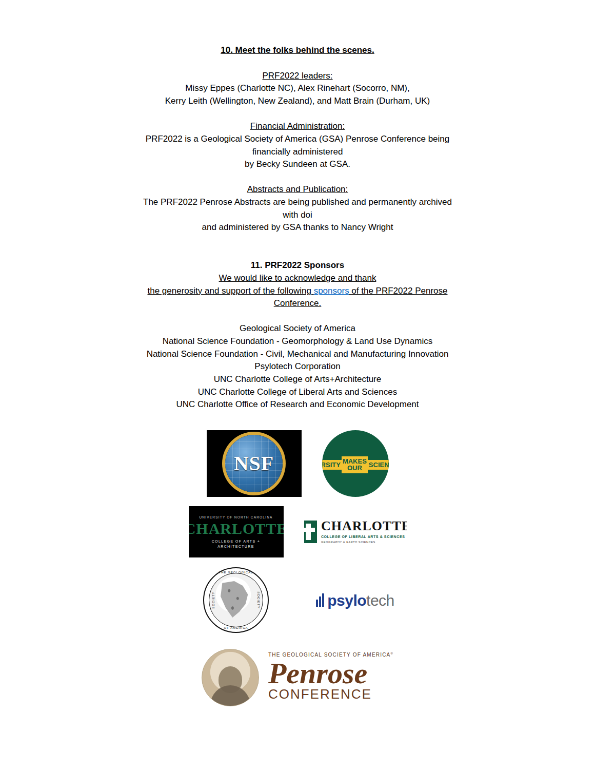10. Meet the folks behind the scenes.
PRF2022 leaders:
Missy Eppes (Charlotte NC), Alex Rinehart (Socorro, NM),
Kerry Leith (Wellington, New Zealand), and Matt Brain (Durham, UK)
Financial Administration:
PRF2022 is a Geological Society of America (GSA) Penrose Conference being financially administered
by Becky Sundeen at GSA.
Abstracts and Publication:
The PRF2022 Penrose Abstracts are being published and permanently archived with doi
and administered by GSA thanks to Nancy Wright
11. PRF2022 Sponsors
We would like to acknowledge and thank
the generosity and support of the following sponsors of the PRF2022 Penrose Conference.
Geological Society of America
National Science Foundation - Geomorphology & Land Use Dynamics
National Science Foundation - Civil, Mechanical and Manufacturing Innovation
Psylotech Corporation
UNC Charlotte College of Arts+Architecture
UNC Charlotte College of Liberal Arts and Sciences
UNC Charlotte Office of Research and Economic Development
NSF
The Geological Society
of America®
Diversity
Makes Our
Science
Better
University of North Carolina
CHARLOTTE
College of Arts + Architecture
CHARLOTTE
College of Liberal Arts & Sciences
Geography & Earth Sciences
The Geological of America Society Society
psylo tech
The Geological Society of America®
Penrose
Conference